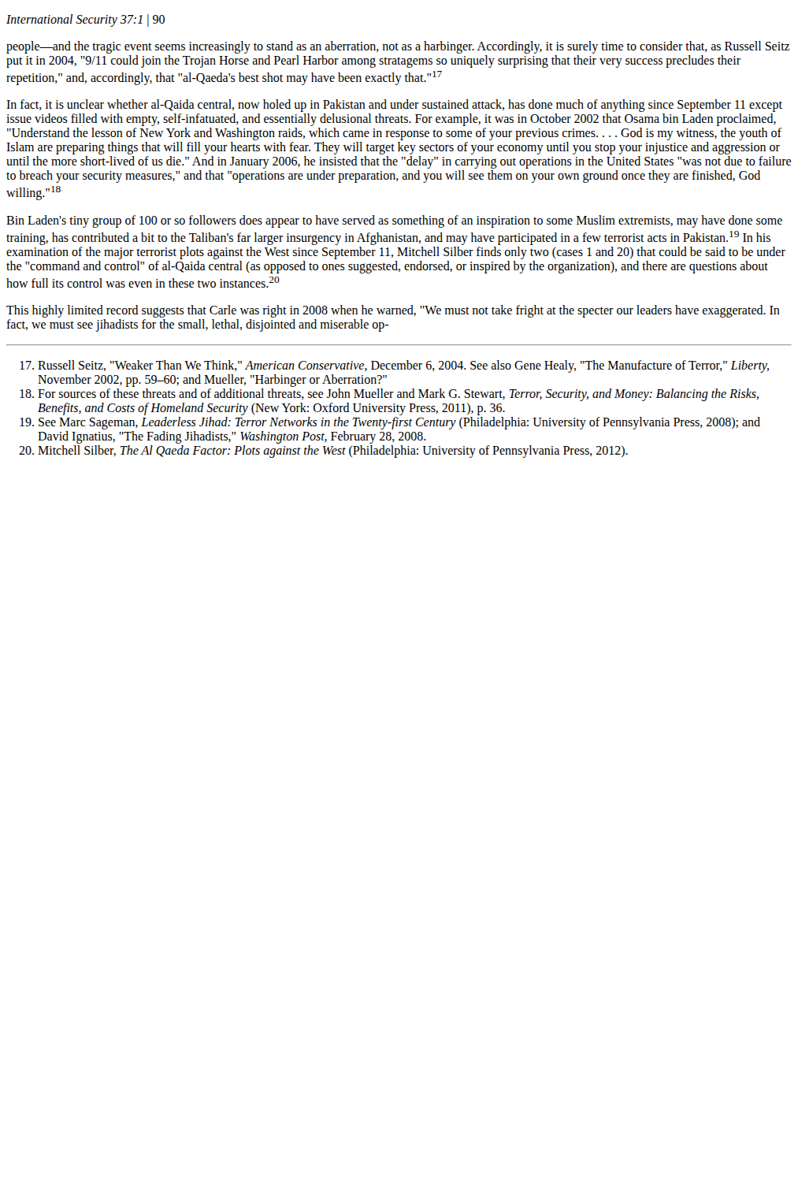International Security 37:1 | 90
people—and the tragic event seems increasingly to stand as an aberration, not as a harbinger. Accordingly, it is surely time to consider that, as Russell Seitz put it in 2004, "9/11 could join the Trojan Horse and Pearl Harbor among stratagems so uniquely surprising that their very success precludes their repetition," and, accordingly, that "al-Qaeda's best shot may have been exactly that."17
In fact, it is unclear whether al-Qaida central, now holed up in Pakistan and under sustained attack, has done much of anything since September 11 except issue videos filled with empty, self-infatuated, and essentially delusional threats. For example, it was in October 2002 that Osama bin Laden proclaimed, "Understand the lesson of New York and Washington raids, which came in response to some of your previous crimes. . . . God is my witness, the youth of Islam are preparing things that will fill your hearts with fear. They will target key sectors of your economy until you stop your injustice and aggression or until the more short-lived of us die." And in January 2006, he insisted that the "delay" in carrying out operations in the United States "was not due to failure to breach your security measures," and that "operations are under preparation, and you will see them on your own ground once they are finished, God willing."18
Bin Laden's tiny group of 100 or so followers does appear to have served as something of an inspiration to some Muslim extremists, may have done some training, has contributed a bit to the Taliban's far larger insurgency in Afghanistan, and may have participated in a few terrorist acts in Pakistan.19 In his examination of the major terrorist plots against the West since September 11, Mitchell Silber finds only two (cases 1 and 20) that could be said to be under the "command and control" of al-Qaida central (as opposed to ones suggested, endorsed, or inspired by the organization), and there are questions about how full its control was even in these two instances.20
This highly limited record suggests that Carle was right in 2008 when he warned, "We must not take fright at the specter our leaders have exaggerated. In fact, we must see jihadists for the small, lethal, disjointed and miserable op-
Russell Seitz, "Weaker Than We Think," American Conservative, December 6, 2004. See also Gene Healy, "The Manufacture of Terror," Liberty, November 2002, pp. 59–60; and Mueller, "Harbinger or Aberration?"
For sources of these threats and of additional threats, see John Mueller and Mark G. Stewart, Terror, Security, and Money: Balancing the Risks, Benefits, and Costs of Homeland Security (New York: Oxford University Press, 2011), p. 36.
See Marc Sageman, Leaderless Jihad: Terror Networks in the Twenty-first Century (Philadelphia: University of Pennsylvania Press, 2008); and David Ignatius, "The Fading Jihadists," Washington Post, February 28, 2008.
Mitchell Silber, The Al Qaeda Factor: Plots against the West (Philadelphia: University of Pennsylvania Press, 2012).